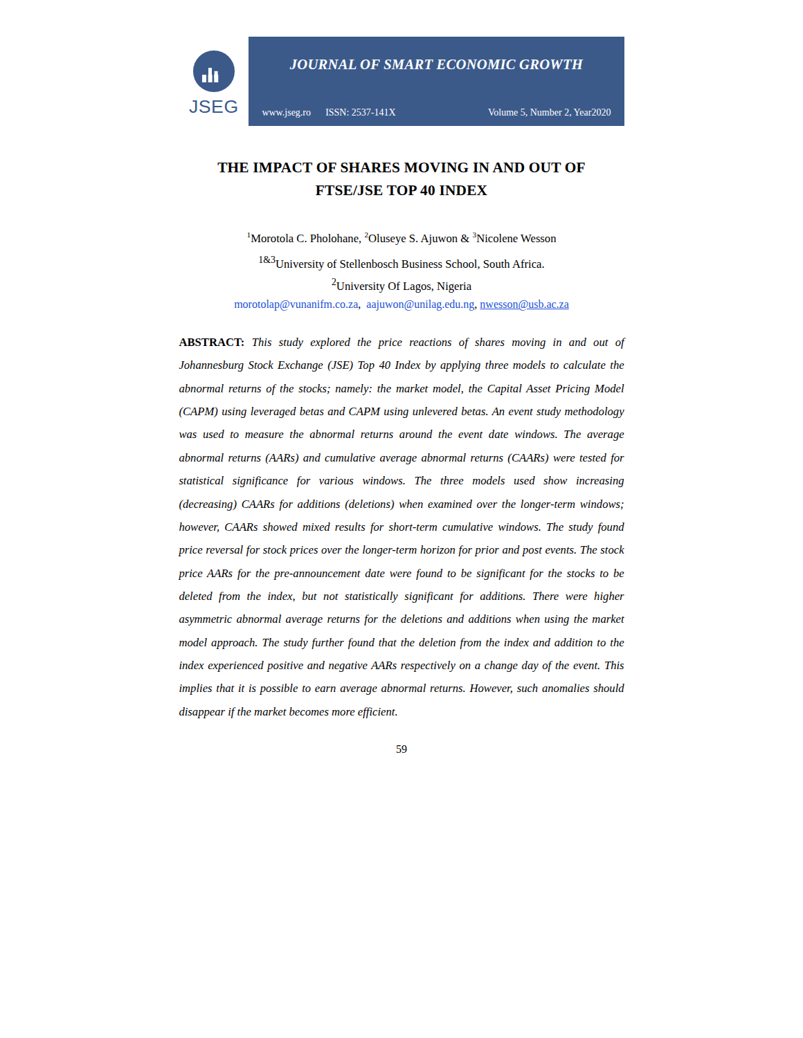JSEG
JOURNAL OF SMART ECONOMIC GROWTH
www.jseg.ro ISSN: 2537-141X
Volume 5, Number 2, Year2020
THE IMPACT OF SHARES MOVING IN AND OUT OF
FTSE/JSE TOP 40 INDEX
1Morotola C. Pholohane, 2Oluseye S. Ajuwon & 3Nicolene Wesson
1&3University of Stellenbosch Business School, South Africa.
2University Of Lagos, Nigeria
morotolap@vunanifm.co.za, aajuwon@unilag.edu.ng, nwesson@usb.ac.za
ABSTRACT: This study explored the price reactions of shares moving in and out of Johannesburg Stock Exchange (JSE) Top 40 Index by applying three models to calculate the abnormal returns of the stocks; namely: the market model, the Capital Asset Pricing Model (CAPM) using leveraged betas and CAPM using unlevered betas. An event study methodology was used to measure the abnormal returns around the event date windows. The average abnormal returns (AARs) and cumulative average abnormal returns (CAARs) were tested for statistical significance for various windows. The three models used show increasing (decreasing) CAARs for additions (deletions) when examined over the longer-term windows; however, CAARs showed mixed results for short-term cumulative windows. The study found price reversal for stock prices over the longer-term horizon for prior and post events. The stock price AARs for the pre-announcement date were found to be significant for the stocks to be deleted from the index, but not statistically significant for additions. There were higher asymmetric abnormal average returns for the deletions and additions when using the market model approach. The study further found that the deletion from the index and addition to the index experienced positive and negative AARs respectively on a change day of the event. This implies that it is possible to earn average abnormal returns. However, such anomalies should disappear if the market becomes more efficient.
59